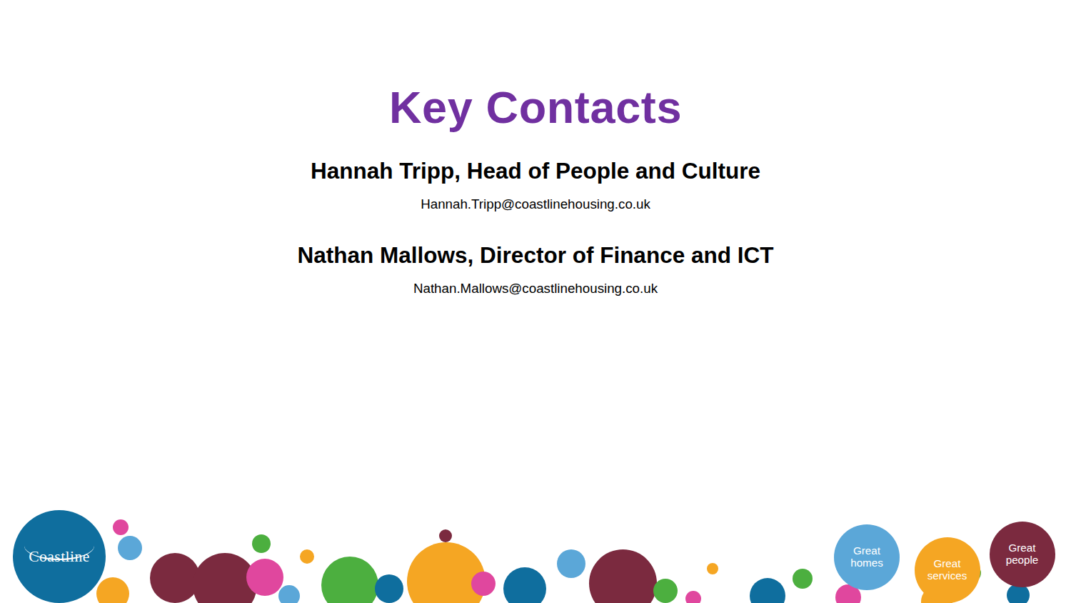Key Contacts
Hannah Tripp, Head of People and Culture
Hannah.Tripp@coastlinehousing.co.uk
Nathan Mallows, Director of Finance and ICT
Nathan.Mallows@coastlinehousing.co.uk
Coastline
Great
homes
Great
services
Great
people